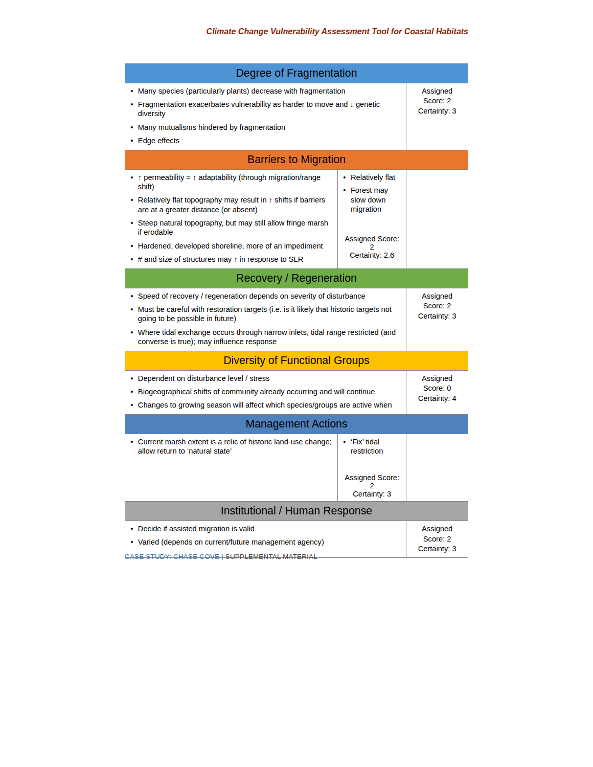Climate Change Vulnerability Assessment Tool for Coastal Habitats
| Degree of Fragmentation |
| Many species (particularly plants) decrease with fragmentation Fragmentation exacerbates vulnerability as harder to move and ↓ genetic diversity Many mutualisms hindered by fragmentation Edge effects | Assigned Score: 2 Certainty: 3 |
| Barriers to Migration |
| ↑ permeability = ↑ adaptability (through migration/range shift) Relatively flat topography may result in ↑ shifts if barriers are at a greater distance (or absent) Steep natural topography, but may still allow fringe marsh if erodable Hardened, developed shoreline, more of an impediment # and size of structures may ↑ in response to SLR | Relatively flat Forest may slow down migration Assigned Score: 2 Certainty: 2.6 | |
| Recovery / Regeneration |
| Speed of recovery / regeneration depends on severity of disturbance Must be careful with restoration targets (i.e. is it likely that historic targets not going to be possible in future) Where tidal exchange occurs through narrow inlets, tidal range restricted (and converse is true); may influence response | Assigned Score: 2 Certainty: 3 |
| Diversity of Functional Groups |
| Dependent on disturbance level / stress Biogeographical shifts of community already occurring and will continue Changes to growing season will affect which species/groups are active when | Assigned Score: 0 Certainty: 4 |
| Management Actions |
| Current marsh extent is a relic of historic land-use change; allow return to ‘natural state’ | ‘Fix’ tidal restriction Assigned Score: 2 Certainty: 3 | |
| Institutional / Human Response |
| Decide if assisted migration is valid Varied (depends on current/future management agency) | Assigned Score: 2 Certainty: 3 |
CASE STUDY: CHASE COVE | SUPPLEMENTAL MATERIAL